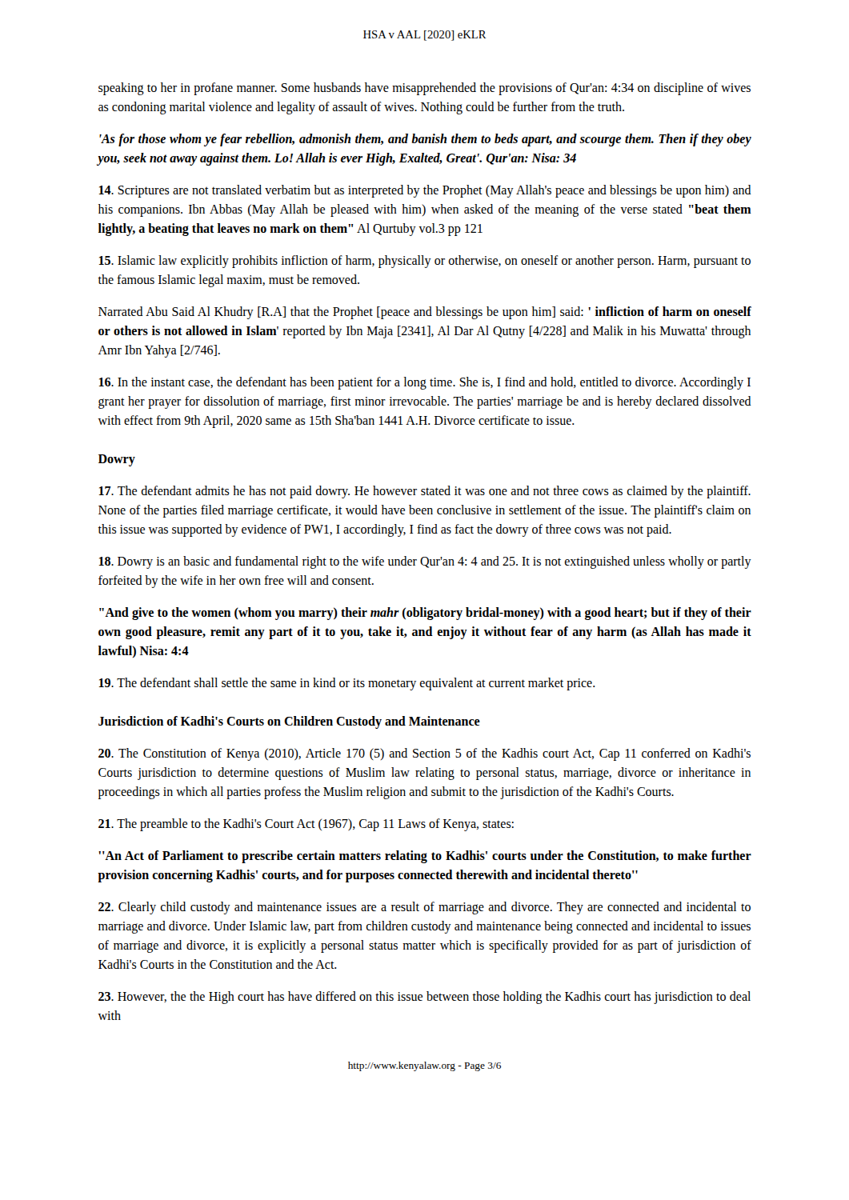HSA v AAL [2020] eKLR
speaking to her in profane manner. Some husbands have misapprehended the provisions of Qur'an: 4:34 on discipline of wives as condoning marital violence and legality of assault of wives. Nothing could be further from the truth.
'As for those whom ye fear rebellion, admonish them, and banish them to beds apart, and scourge them. Then if they obey you, seek not away against them. Lo! Allah is ever High, Exalted, Great'. Qur'an: Nisa: 34
14. Scriptures are not translated verbatim but as interpreted by the Prophet (May Allah's peace and blessings be upon him) and his companions. Ibn Abbas (May Allah be pleased with him) when asked of the meaning of the verse stated "beat them lightly, a beating that leaves no mark on them" Al Qurtuby vol.3 pp 121
15. Islamic law explicitly prohibits infliction of harm, physically or otherwise, on oneself or another person. Harm, pursuant to the famous Islamic legal maxim, must be removed.
Narrated Abu Said Al Khudry [R.A] that the Prophet [peace and blessings be upon him] said: ' infliction of harm on oneself or others is not allowed in Islam' reported by Ibn Maja [2341], Al Dar Al Qutny [4/228] and Malik in his Muwatta' through Amr Ibn Yahya [2/746].
16. In the instant case, the defendant has been patient for a long time. She is, I find and hold, entitled to divorce. Accordingly I grant her prayer for dissolution of marriage, first minor irrevocable. The parties' marriage be and is hereby declared dissolved with effect from 9th April, 2020 same as 15th Sha'ban 1441 A.H. Divorce certificate to issue.
Dowry
17. The defendant admits he has not paid dowry. He however stated it was one and not three cows as claimed by the plaintiff. None of the parties filed marriage certificate, it would have been conclusive in settlement of the issue. The plaintiff's claim on this issue was supported by evidence of PW1, I accordingly, I find as fact the dowry of three cows was not paid.
18. Dowry is an basic and fundamental right to the wife under Qur'an 4: 4 and 25. It is not extinguished unless wholly or partly forfeited by the wife in her own free will and consent.
"And give to the women (whom you marry) their mahr (obligatory bridal-money) with a good heart; but if they of their own good pleasure, remit any part of it to you, take it, and enjoy it without fear of any harm (as Allah has made it lawful) Nisa: 4:4
19. The defendant shall settle the same in kind or its monetary equivalent at current market price.
Jurisdiction of Kadhi's Courts on Children Custody and Maintenance
20. The Constitution of Kenya (2010), Article 170 (5) and Section 5 of the Kadhis court Act, Cap 11 conferred on Kadhi's Courts jurisdiction to determine questions of Muslim law relating to personal status, marriage, divorce or inheritance in proceedings in which all parties profess the Muslim religion and submit to the jurisdiction of the Kadhi's Courts.
21. The preamble to the Kadhi's Court Act (1967), Cap 11 Laws of Kenya, states:
''An Act of Parliament to prescribe certain matters relating to Kadhis' courts under the Constitution, to make further provision concerning Kadhis' courts, and for purposes connected therewith and incidental thereto''
22. Clearly child custody and maintenance issues are a result of marriage and divorce. They are connected and incidental to marriage and divorce. Under Islamic law, part from children custody and maintenance being connected and incidental to issues of marriage and divorce, it is explicitly a personal status matter which is specifically provided for as part of jurisdiction of Kadhi's Courts in the Constitution and the Act.
23. However, the the High court has have differed on this issue between those holding the Kadhis court has jurisdiction to deal with
http://www.kenyalaw.org - Page 3/6